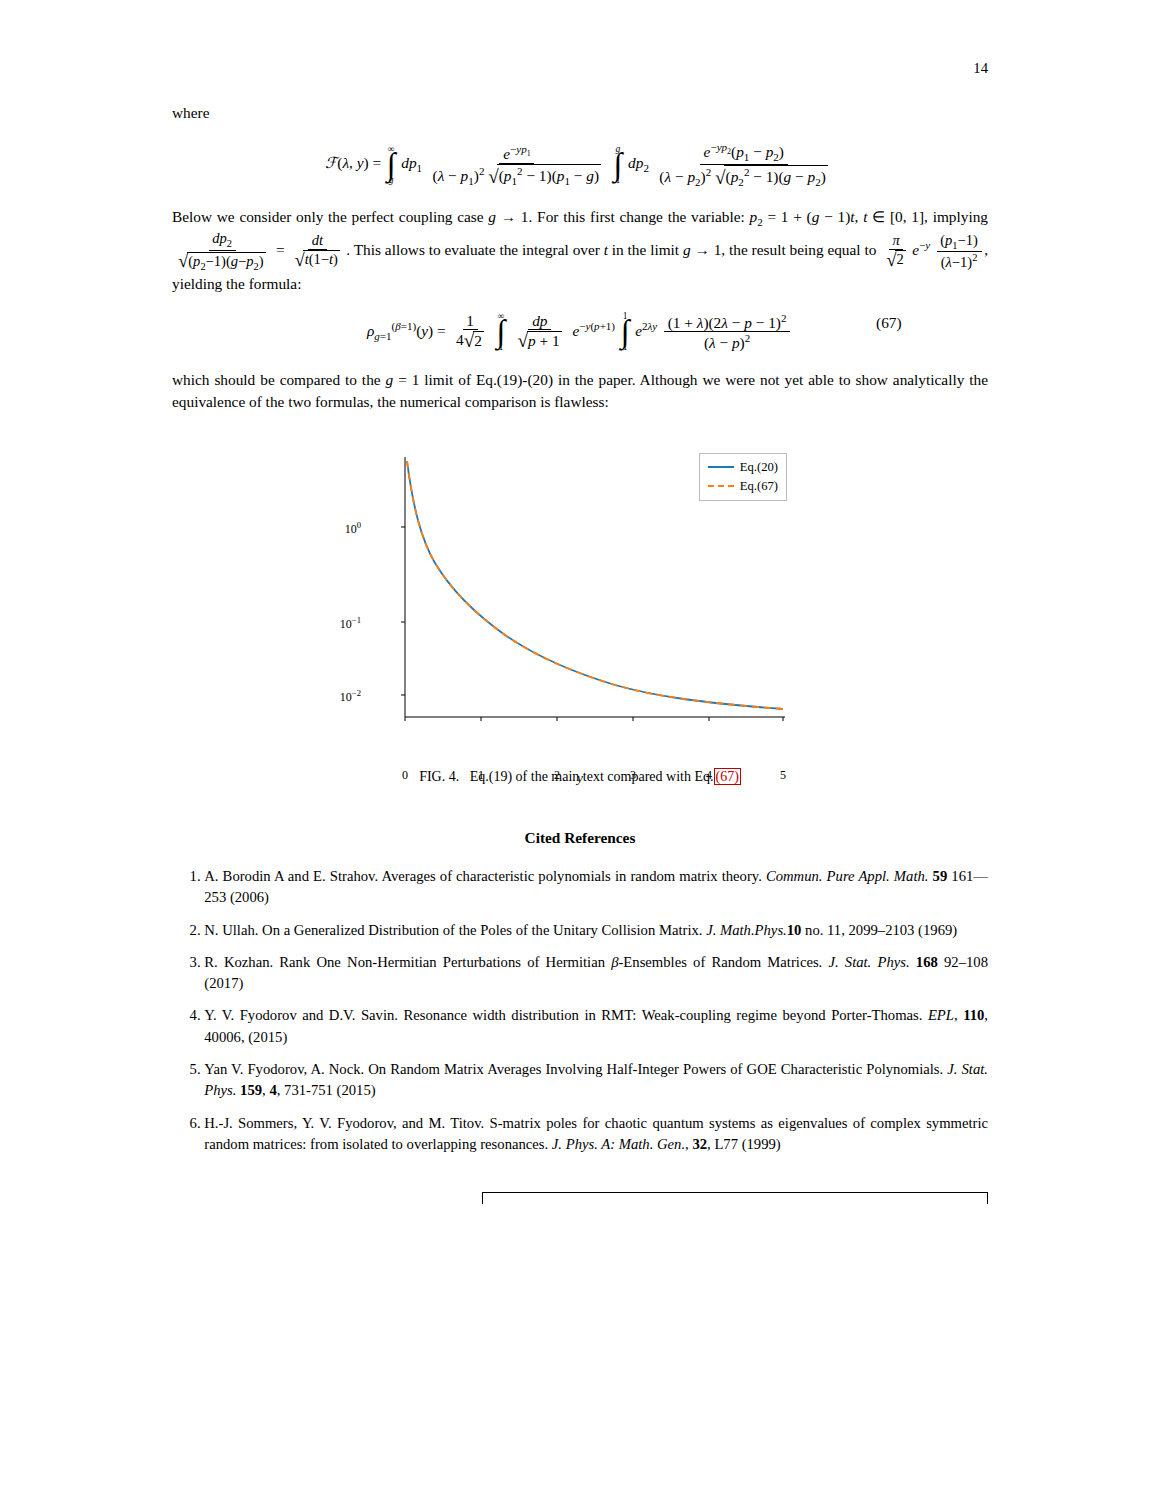14
where
ℱ(λ, y) = ∞∫g dp1 e−yp1 (λ − p1)2 √(p12 − 1)(p1 − g) g∫1 dp2 e−yp2(p1 − p2) (λ − p2)2 √(p22 − 1)(g − p2)
Below we consider only the perfect coupling case g → 1. For this first change the variable: p2 = 1 + (g − 1)t, t ∈ [0, 1], implying dp2√(p2−1)(g−p2) = dt√t(1−t). This allows to evaluate the integral over t in the limit g → 1, the result being equal to π√2 e−y (p1−1)(λ−1)2, yielding the formula:
ρg=1(β=1)(y) = 1 4√2 ∞∫1 dp √p + 1 e−y(p+1) 1∫1 e2λy (1 + λ)(2λ − p − 1)2 (λ − p)2 (67)
which should be compared to the g = 1 limit of Eq.(19)-(20) in the paper. Although we were not yet able to show analytically the equivalence of the two formulas, the numerical comparison is flawless:
Eq.(20)
Eq.(67)
100 10−1 10−2
0 1 2 3 4 5
y
FIG. 4. Eq.(19) of the main text compared with Eq.(67)
Cited References
A. Borodin A and E. Strahov. Averages of characteristic polynomials in random matrix theory. Commun. Pure Appl. Math. 59 161—253 (2006)
N. Ullah. On a Generalized Distribution of the Poles of the Unitary Collision Matrix. J. Math.Phys. 10 no. 11, 2099–2103 (1969)
R. Kozhan. Rank One Non-Hermitian Perturbations of Hermitian β-Ensembles of Random Matrices. J. Stat. Phys. 168 92–108 (2017)
Y. V. Fyodorov and D.V. Savin. Resonance width distribution in RMT: Weak-coupling regime beyond Porter-Thomas. EPL, 110, 40006, (2015)
Yan V. Fyodorov, A. Nock. On Random Matrix Averages Involving Half-Integer Powers of GOE Characteristic Polynomials. J. Stat. Phys. 159, 4, 731-751 (2015)
H.-J. Sommers, Y. V. Fyodorov, and M. Titov. S-matrix poles for chaotic quantum systems as eigenvalues of complex symmetric random matrices: from isolated to overlapping resonances. J. Phys. A: Math. Gen., 32, L77 (1999)